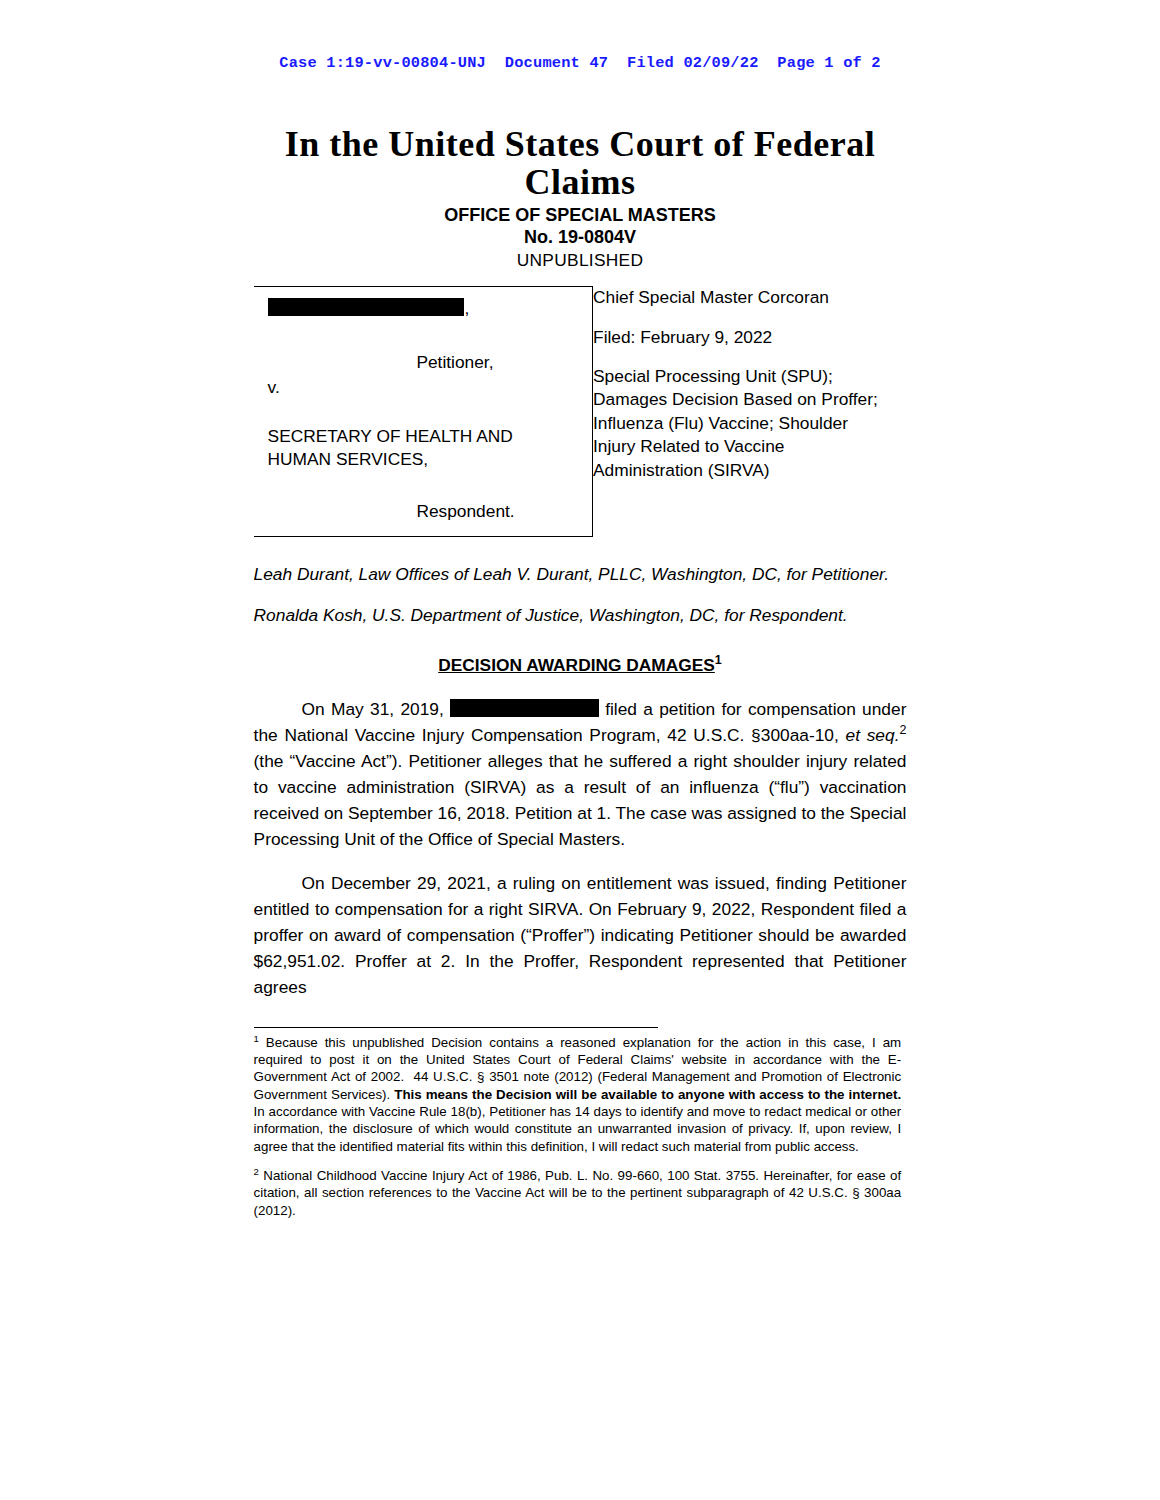Case 1:19-vv-00804-UNJ Document 47 Filed 02/09/22 Page 1 of 2
In the United States Court of Federal Claims
OFFICE OF SPECIAL MASTERS
No. 19-0804V
UNPUBLISHED
| , Petitioner, v. SECRETARY OF HEALTH AND HUMAN SERVICES, Respondent. | Chief Special Master Corcoran Filed: February 9, 2022 Special Processing Unit (SPU); Damages Decision Based on Proffer; Influenza (Flu) Vaccine; Shoulder Injury Related to Vaccine Administration (SIRVA) |
Leah Durant, Law Offices of Leah V. Durant, PLLC, Washington, DC, for Petitioner.
Ronalda Kosh, U.S. Department of Justice, Washington, DC, for Respondent.
DECISION AWARDING DAMAGES1
On May 31, 2019, filed a petition for compensation under the National Vaccine Injury Compensation Program, 42 U.S.C. §300aa-10, et seq.2 (the “Vaccine Act”). Petitioner alleges that he suffered a right shoulder injury related to vaccine administration (SIRVA) as a result of an influenza (“flu”) vaccination received on September 16, 2018. Petition at 1. The case was assigned to the Special Processing Unit of the Office of Special Masters.
On December 29, 2021, a ruling on entitlement was issued, finding Petitioner entitled to compensation for a right SIRVA. On February 9, 2022, Respondent filed a proffer on award of compensation (“Proffer”) indicating Petitioner should be awarded $62,951.02. Proffer at 2. In the Proffer, Respondent represented that Petitioner agrees
1 Because this unpublished Decision contains a reasoned explanation for the action in this case, I am required to post it on the United States Court of Federal Claims' website in accordance with the E-Government Act of 2002. 44 U.S.C. § 3501 note (2012) (Federal Management and Promotion of Electronic Government Services). This means the Decision will be available to anyone with access to the internet. In accordance with Vaccine Rule 18(b), Petitioner has 14 days to identify and move to redact medical or other information, the disclosure of which would constitute an unwarranted invasion of privacy. If, upon review, I agree that the identified material fits within this definition, I will redact such material from public access.
2 National Childhood Vaccine Injury Act of 1986, Pub. L. No. 99-660, 100 Stat. 3755. Hereinafter, for ease of citation, all section references to the Vaccine Act will be to the pertinent subparagraph of 42 U.S.C. § 300aa (2012).